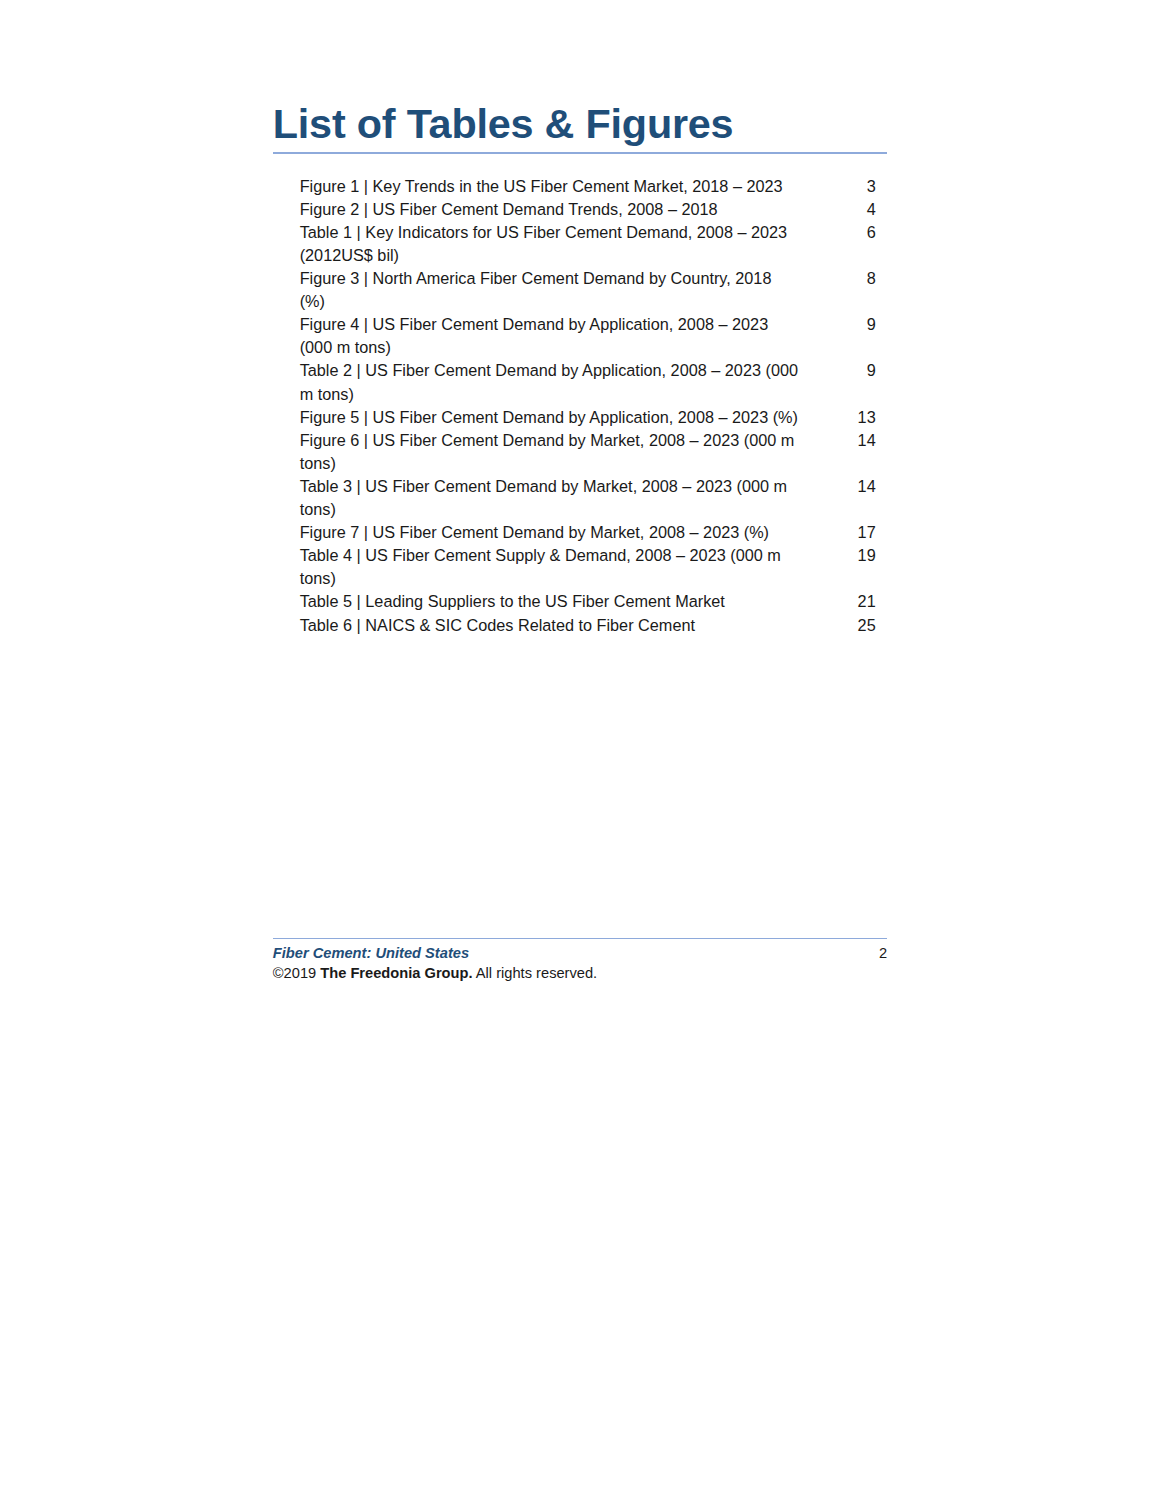List of Tables & Figures
| Figure 1 / Key Trends in the US Fiber Cement Market, 2018 – 2023 | 3 |
| Figure 2 / US Fiber Cement Demand Trends, 2008 – 2018 | 4 |
| Table 1 / Key Indicators for US Fiber Cement Demand, 2008 – 2023 (2012US$ bil) | 6 |
| Figure 3 / North America Fiber Cement Demand by Country, 2018 (%) | 8 |
| Figure 4 / US Fiber Cement Demand by Application, 2008 – 2023 (000 m tons) | 9 |
| Table 2 / US Fiber Cement Demand by Application, 2008 – 2023 (000 m tons) | 9 |
| Figure 5 / US Fiber Cement Demand by Application, 2008 – 2023 (%) | 13 |
| Figure 6 / US Fiber Cement Demand by Market, 2008 – 2023 (000 m tons) | 14 |
| Table 3 / US Fiber Cement Demand by Market, 2008 – 2023 (000 m tons) | 14 |
| Figure 7 / US Fiber Cement Demand by Market, 2008 – 2023 (%) | 17 |
| Table 4 / US Fiber Cement Supply & Demand, 2008 – 2023 (000 m tons) | 19 |
| Table 5 / Leading Suppliers to the US Fiber Cement Market | 21 |
| Table 6 / NAICS & SIC Codes Related to Fiber Cement | 25 |
Fiber Cement: United States
©2019 The Freedonia Group. All rights reserved.
2